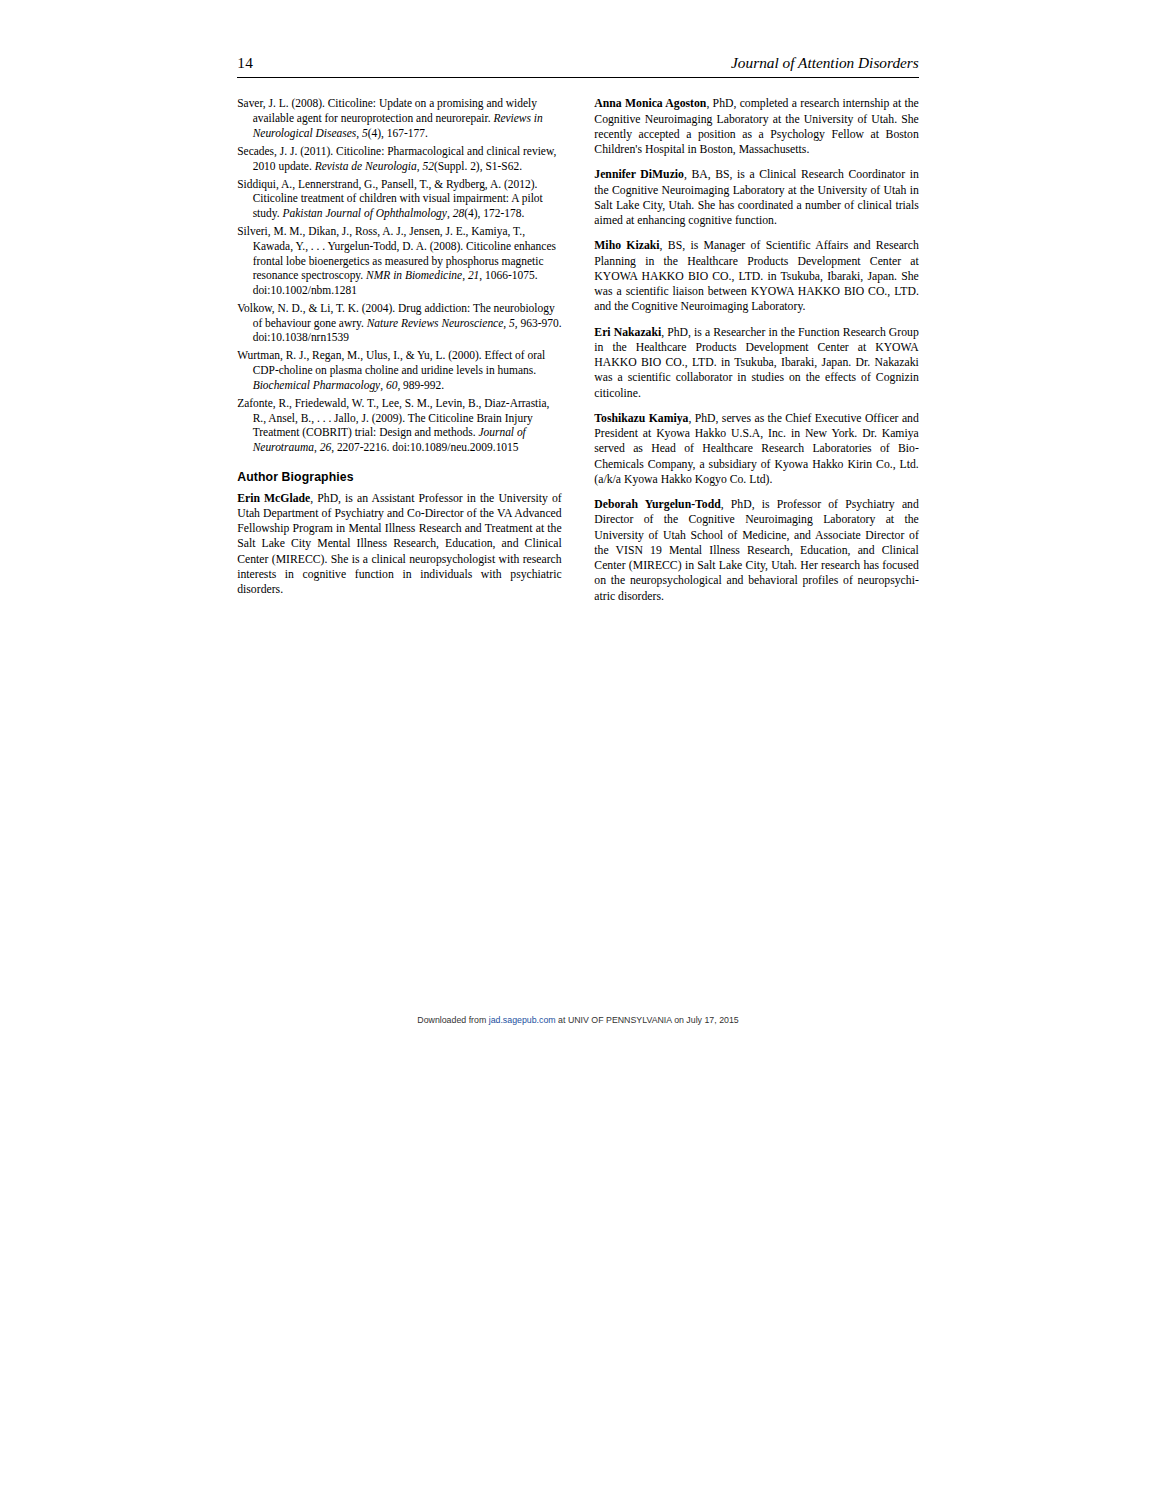14 Journal of Attention Disorders
Saver, J. L. (2008). Citicoline: Update on a promising and widely available agent for neuroprotection and neurorepair. Reviews in Neurological Diseases, 5(4), 167-177.
Secades, J. J. (2011). Citicoline: Pharmacological and clinical review, 2010 update. Revista de Neurologia, 52(Suppl. 2), S1-S62.
Siddiqui, A., Lennerstrand, G., Pansell, T., & Rydberg, A. (2012). Citicoline treatment of children with visual impairment: A pilot study. Pakistan Journal of Ophthalmology, 28(4), 172-178.
Silveri, M. M., Dikan, J., Ross, A. J., Jensen, J. E., Kamiya, T., Kawada, Y., . . . Yurgelun-Todd, D. A. (2008). Citicoline enhances frontal lobe bioenergetics as measured by phosphorus magnetic resonance spectroscopy. NMR in Biomedicine, 21, 1066-1075. doi:10.1002/nbm.1281
Volkow, N. D., & Li, T. K. (2004). Drug addiction: The neurobiology of behaviour gone awry. Nature Reviews Neuroscience, 5, 963-970. doi:10.1038/nrn1539
Wurtman, R. J., Regan, M., Ulus, I., & Yu, L. (2000). Effect of oral CDP-choline on plasma choline and uridine levels in humans. Biochemical Pharmacology, 60, 989-992.
Zafonte, R., Friedewald, W. T., Lee, S. M., Levin, B., Diaz-Arrastia, R., Ansel, B., . . . Jallo, J. (2009). The Citicoline Brain Injury Treatment (COBRIT) trial: Design and methods. Journal of Neurotrauma, 26, 2207-2216. doi:10.1089/neu.2009.1015
Author Biographies
Erin McGlade, PhD, is an Assistant Professor in the University of Utah Department of Psychiatry and Co-Director of the VA Advanced Fellowship Program in Mental Illness Research and Treatment at the Salt Lake City Mental Illness Research, Education, and Clinical Center (MIRECC). She is a clinical neuropsychologist with research interests in cognitive function in individuals with psychiatric disorders.
Anna Monica Agoston, PhD, completed a research internship at the Cognitive Neuroimaging Laboratory at the University of Utah. She recently accepted a position as a Psychology Fellow at Boston Children's Hospital in Boston, Massachusetts.
Jennifer DiMuzio, BA, BS, is a Clinical Research Coordinator in the Cognitive Neuroimaging Laboratory at the University of Utah in Salt Lake City, Utah. She has coordinated a number of clinical trials aimed at enhancing cognitive function.
Miho Kizaki, BS, is Manager of Scientific Affairs and Research Planning in the Healthcare Products Development Center at KYOWA HAKKO BIO CO., LTD. in Tsukuba, Ibaraki, Japan. She was a scientific liaison between KYOWA HAKKO BIO CO., LTD. and the Cognitive Neuroimaging Laboratory.
Eri Nakazaki, PhD, is a Researcher in the Function Research Group in the Healthcare Products Development Center at KYOWA HAKKO BIO CO., LTD. in Tsukuba, Ibaraki, Japan. Dr. Nakazaki was a scientific collaborator in studies on the effects of Cognizin citicoline.
Toshikazu Kamiya, PhD, serves as the Chief Executive Officer and President at Kyowa Hakko U.S.A, Inc. in New York. Dr. Kamiya served as Head of Healthcare Research Laboratories of Bio-Chemicals Company, a subsidiary of Kyowa Hakko Kirin Co., Ltd. (a/k/a Kyowa Hakko Kogyo Co. Ltd).
Deborah Yurgelun-Todd, PhD, is Professor of Psychiatry and Director of the Cognitive Neuroimaging Laboratory at the University of Utah School of Medicine, and Associate Director of the VISN 19 Mental Illness Research, Education, and Clinical Center (MIRECC) in Salt Lake City, Utah. Her research has focused on the neuropsychological and behavioral profiles of neuropsychiatric disorders.
Downloaded from jad.sagepub.com at UNIV OF PENNSYLVANIA on July 17, 2015